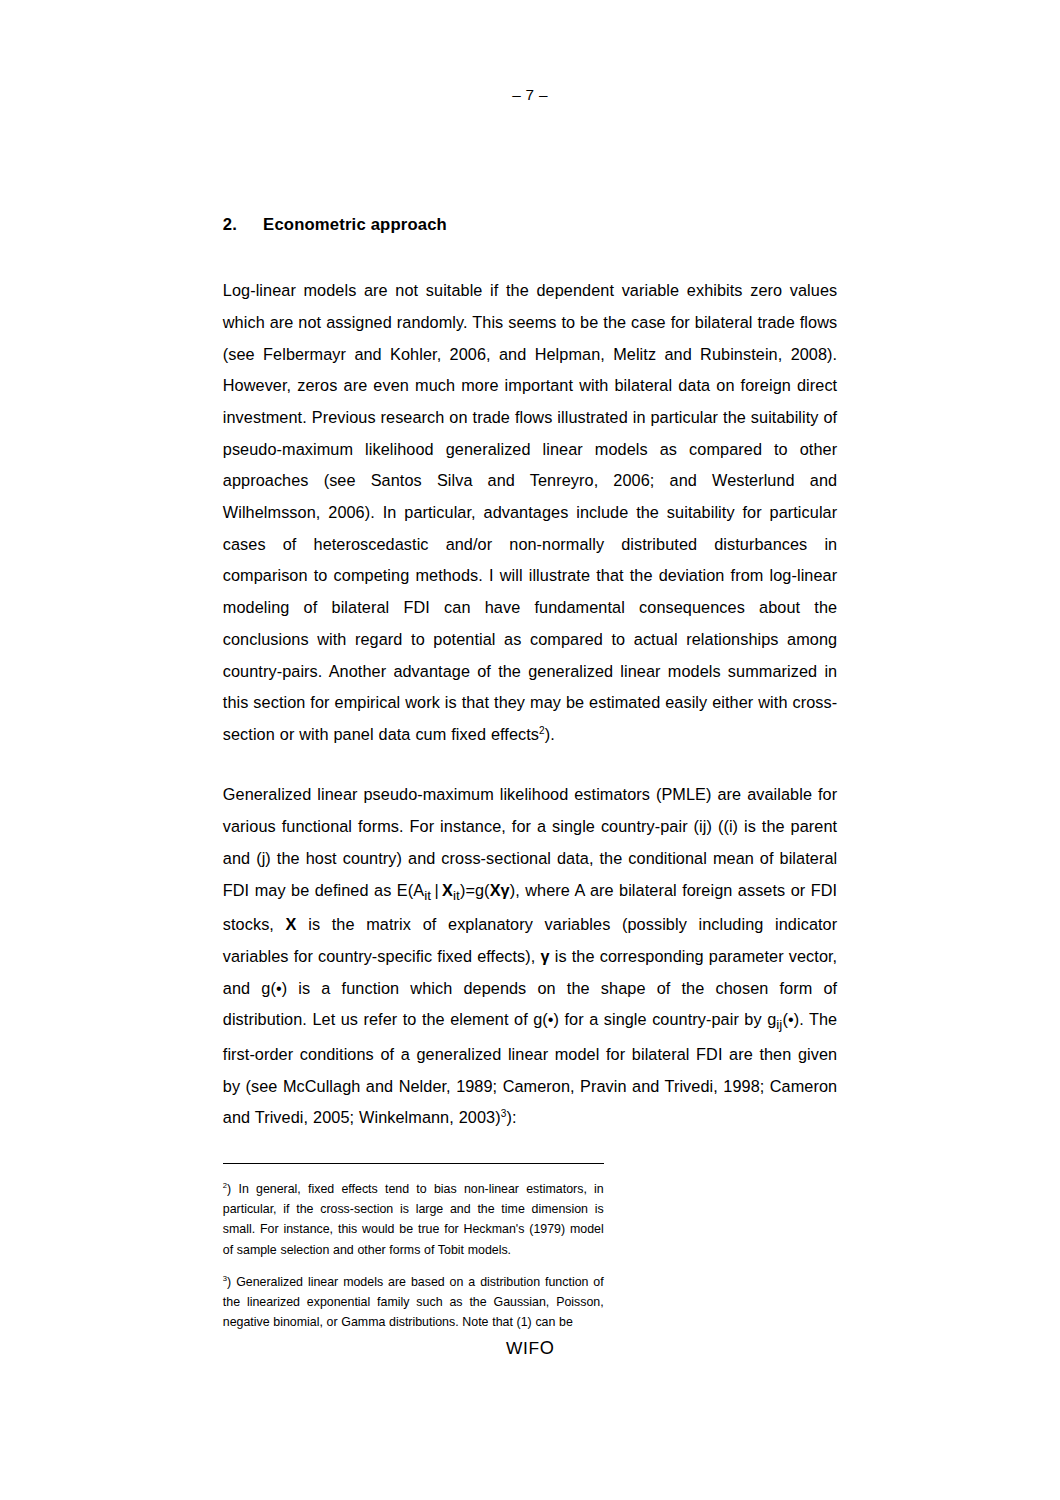– 7 –
2. Econometric approach
Log-linear models are not suitable if the dependent variable exhibits zero values which are not assigned randomly. This seems to be the case for bilateral trade flows (see Felbermayr and Kohler, 2006, and Helpman, Melitz and Rubinstein, 2008). However, zeros are even much more important with bilateral data on foreign direct investment. Previous research on trade flows illustrated in particular the suitability of pseudo-maximum likelihood generalized linear models as compared to other approaches (see Santos Silva and Tenreyro, 2006; and Westerlund and Wilhelmsson, 2006). In particular, advantages include the suitability for particular cases of heteroscedastic and/or non-normally distributed disturbances in comparison to competing methods. I will illustrate that the deviation from log-linear modeling of bilateral FDI can have fundamental consequences about the conclusions with regard to potential as compared to actual relationships among country-pairs. Another advantage of the generalized linear models summarized in this section for empirical work is that they may be estimated easily either with cross-section or with panel data cum fixed effects2).
Generalized linear pseudo-maximum likelihood estimators (PMLE) are available for various functional forms. For instance, for a single country-pair (ij) ((i) is the parent and (j) the host country) and cross-sectional data, the conditional mean of bilateral FDI may be defined as E(Ait | Xit)=g(Xγ), where A are bilateral foreign assets or FDI stocks, X is the matrix of explanatory variables (possibly including indicator variables for country-specific fixed effects), γ is the corresponding parameter vector, and g(•) is a function which depends on the shape of the chosen form of distribution. Let us refer to the element of g(•) for a single country-pair by gij(•). The first-order conditions of a generalized linear model for bilateral FDI are then given by (see McCullagh and Nelder, 1989; Cameron, Pravin and Trivedi, 1998; Cameron and Trivedi, 2005; Winkelmann, 2003)3):
2) In general, fixed effects tend to bias non-linear estimators, in particular, if the cross-section is large and the time dimension is small. For instance, this would be true for Heckman's (1979) model of sample selection and other forms of Tobit models.
3) Generalized linear models are based on a distribution function of the linearized exponential family such as the Gaussian, Poisson, negative binomial, or Gamma distributions. Note that (1) can be
WIFO